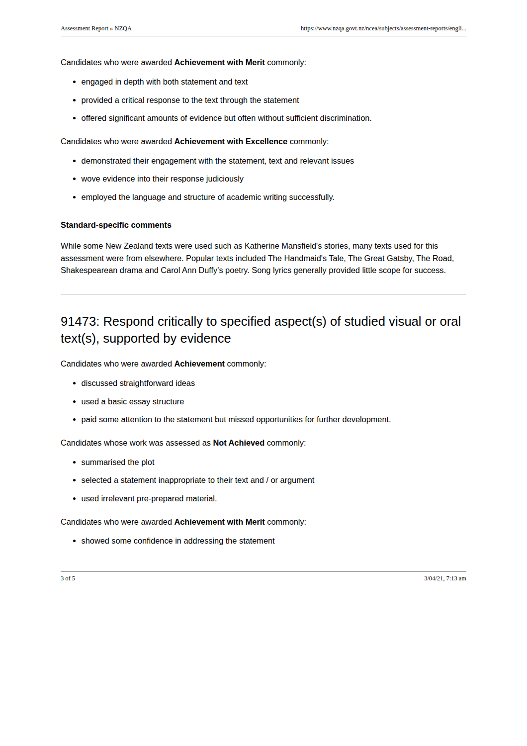Assessment Report » NZQA
https://www.nzqa.govt.nz/ncea/subjects/assessment-reports/engli...
Candidates who were awarded Achievement with Merit commonly:
engaged in depth with both statement and text
provided a critical response to the text through the statement
offered significant amounts of evidence but often without sufficient discrimination.
Candidates who were awarded Achievement with Excellence commonly:
demonstrated their engagement with the statement, text and relevant issues
wove evidence into their response judiciously
employed the language and structure of academic writing successfully.
Standard-specific comments
While some New Zealand texts were used such as Katherine Mansfield's stories, many texts used for this assessment were from elsewhere. Popular texts included The Handmaid's Tale, The Great Gatsby, The Road, Shakespearean drama and Carol Ann Duffy's poetry. Song lyrics generally provided little scope for success.
91473: Respond critically to specified aspect(s) of studied visual or oral text(s), supported by evidence
Candidates who were awarded Achievement commonly:
discussed straightforward ideas
used a basic essay structure
paid some attention to the statement but missed opportunities for further development.
Candidates whose work was assessed as Not Achieved commonly:
summarised the plot
selected a statement inappropriate to their text and / or argument
used irrelevant pre-prepared material.
Candidates who were awarded Achievement with Merit commonly:
showed some confidence in addressing the statement
3 of 5
3/04/21, 7:13 am